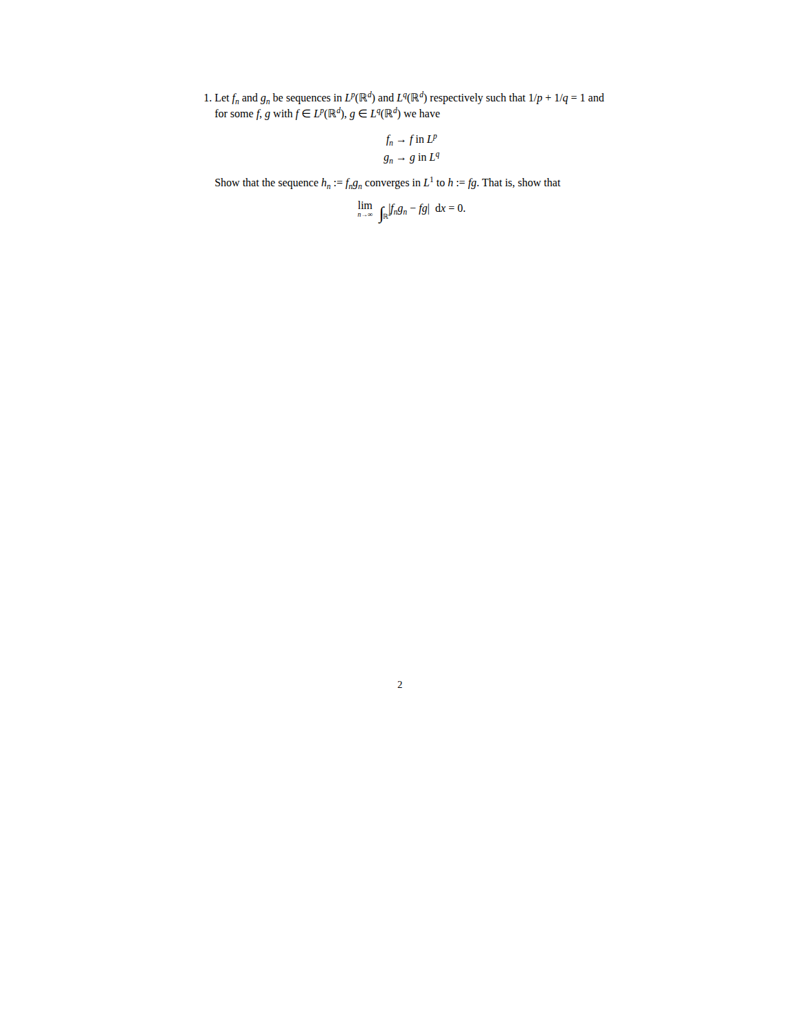Let fn and gn be sequences in Lp(ℝd) and Lq(ℝd) respectively such that 1/p + 1/q = 1 and for some f, g with f ∈ Lp(ℝd), g ∈ Lq(ℝd) we have
fn → f in Lp
gn → g in Lq
Show that the sequence hn := fngn converges in L1 to h := fg. That is, show that
lim n→∞ ∫ ℝd |fngn − fg| dx = 0.
2